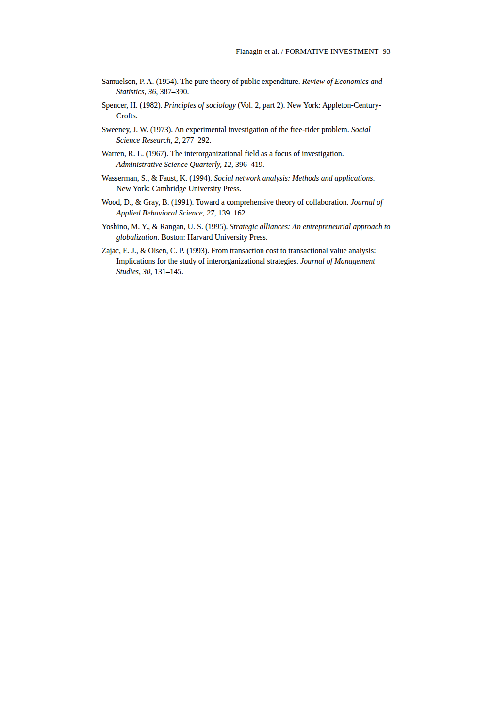Flanagin et al. / FORMATIVE INVESTMENT93
Samuelson, P. A. (1954). The pure theory of public expenditure. Review of Economics and Statistics, 36, 387–390.
Spencer, H. (1982). Principles of sociology (Vol. 2, part 2). New York: Appleton-Century-Crofts.
Sweeney, J. W. (1973). An experimental investigation of the free-rider problem. Social Science Research, 2, 277–292.
Warren, R. L. (1967). The interorganizational field as a focus of investigation. Administrative Science Quarterly, 12, 396–419.
Wasserman, S., & Faust, K. (1994). Social network analysis: Methods and applications. New York: Cambridge University Press.
Wood, D., & Gray, B. (1991). Toward a comprehensive theory of collaboration. Journal of Applied Behavioral Science, 27, 139–162.
Yoshino, M. Y., & Rangan, U. S. (1995). Strategic alliances: An entrepreneurial approach to globalization. Boston: Harvard University Press.
Zajac, E. J., & Olsen, C. P. (1993). From transaction cost to transactional value analysis: Implications for the study of interorganizational strategies. Journal of Management Studies, 30, 131–145.